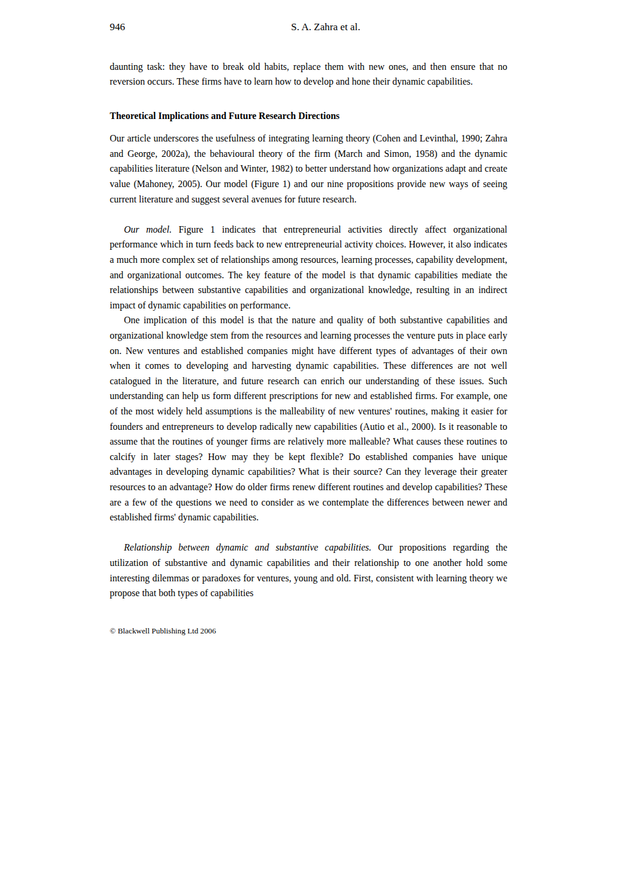946 S. A. Zahra et al.
daunting task: they have to break old habits, replace them with new ones, and then ensure that no reversion occurs. These firms have to learn how to develop and hone their dynamic capabilities.
Theoretical Implications and Future Research Directions
Our article underscores the usefulness of integrating learning theory (Cohen and Levinthal, 1990; Zahra and George, 2002a), the behavioural theory of the firm (March and Simon, 1958) and the dynamic capabilities literature (Nelson and Winter, 1982) to better understand how organizations adapt and create value (Mahoney, 2005). Our model (Figure 1) and our nine propositions provide new ways of seeing current literature and suggest several avenues for future research.
Our model. Figure 1 indicates that entrepreneurial activities directly affect organizational performance which in turn feeds back to new entrepreneurial activity choices. However, it also indicates a much more complex set of relationships among resources, learning processes, capability development, and organizational outcomes. The key feature of the model is that dynamic capabilities mediate the relationships between substantive capabilities and organizational knowledge, resulting in an indirect impact of dynamic capabilities on performance.
One implication of this model is that the nature and quality of both substantive capabilities and organizational knowledge stem from the resources and learning processes the venture puts in place early on. New ventures and established companies might have different types of advantages of their own when it comes to developing and harvesting dynamic capabilities. These differences are not well catalogued in the literature, and future research can enrich our understanding of these issues. Such understanding can help us form different prescriptions for new and established firms. For example, one of the most widely held assumptions is the malleability of new ventures' routines, making it easier for founders and entrepreneurs to develop radically new capabilities (Autio et al., 2000). Is it reasonable to assume that the routines of younger firms are relatively more malleable? What causes these routines to calcify in later stages? How may they be kept flexible? Do established companies have unique advantages in developing dynamic capabilities? What is their source? Can they leverage their greater resources to an advantage? How do older firms renew different routines and develop capabilities? These are a few of the questions we need to consider as we contemplate the differences between newer and established firms' dynamic capabilities.
Relationship between dynamic and substantive capabilities. Our propositions regarding the utilization of substantive and dynamic capabilities and their relationship to one another hold some interesting dilemmas or paradoxes for ventures, young and old. First, consistent with learning theory we propose that both types of capabilities
© Blackwell Publishing Ltd 2006